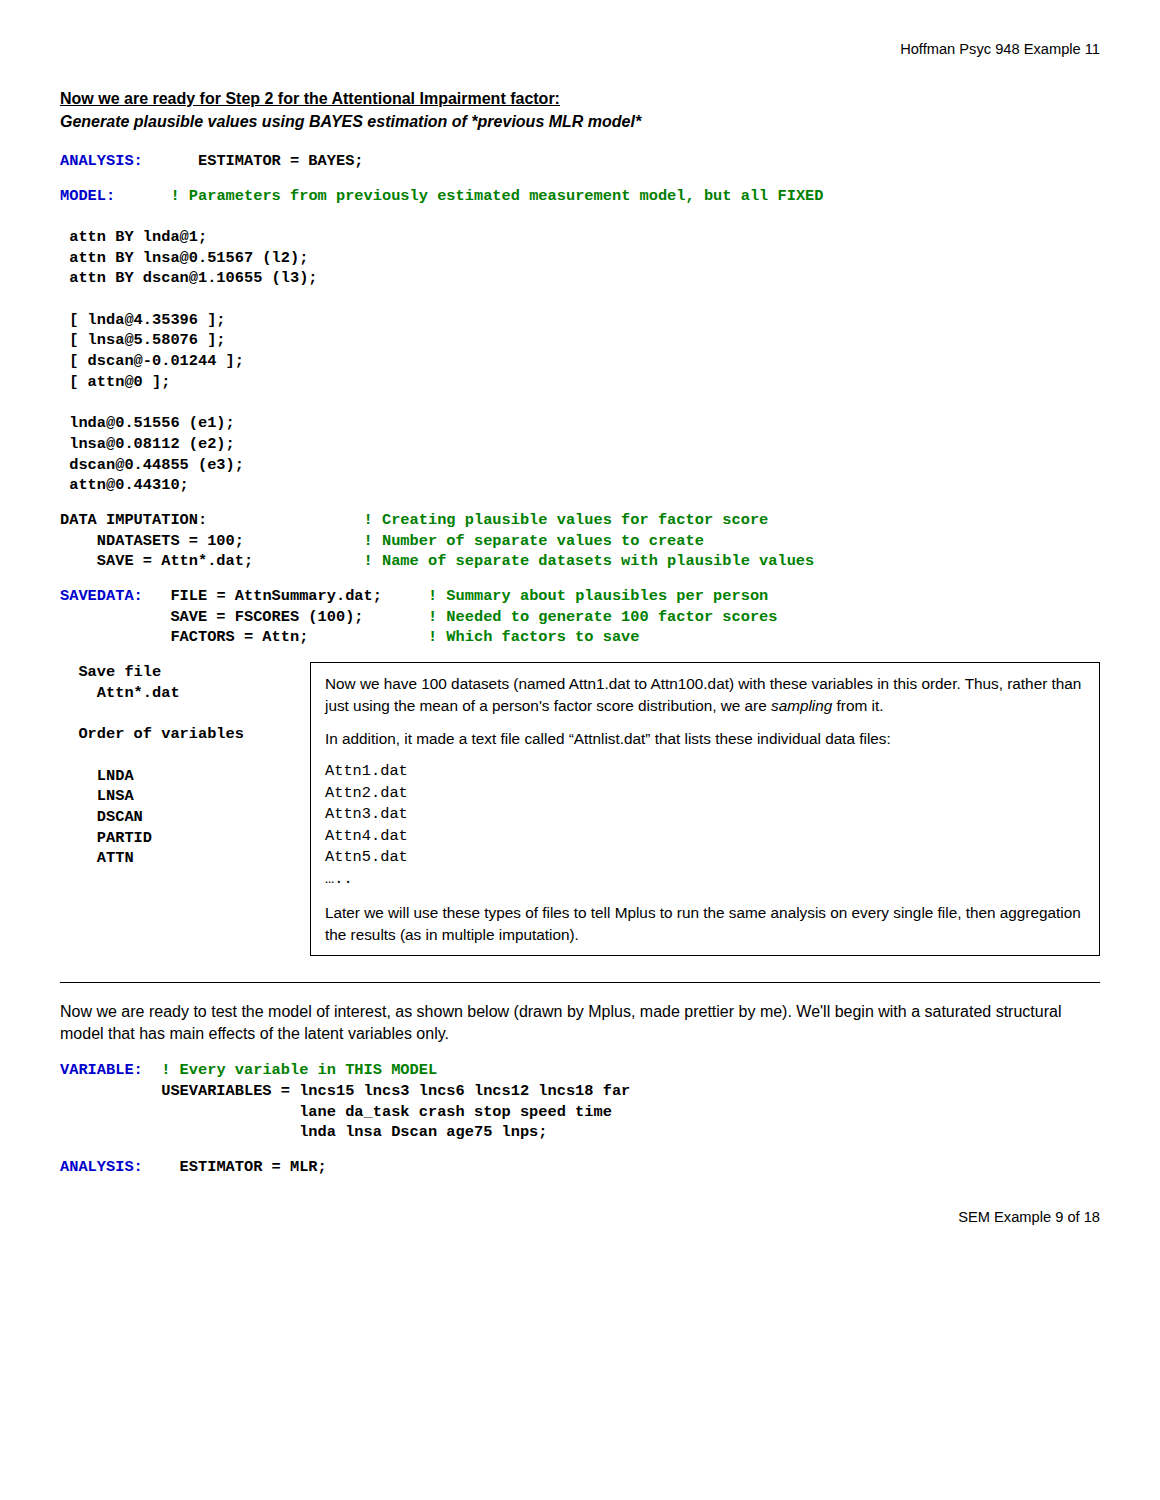Hoffman Psyc 948 Example 11
Now we are ready for Step 2 for the Attentional Impairment factor:
Generate plausible values using BAYES estimation of *previous MLR model*
ANALYSIS:      ESTIMATOR = BAYES;
MODEL:      ! Parameters from previously estimated measurement model, but all FIXED

 attn BY lnda@1;
 attn BY lnsa@0.51567 (l2);
 attn BY dscan@1.10655 (l3);

 [ lnda@4.35396 ];
 [ lnsa@5.58076 ];
 [ dscan@-0.01244 ];
 [ attn@0 ];

 lnda@0.51556 (e1);
 lnsa@0.08112 (e2);
 dscan@0.44855 (e3);
 attn@0.44310;
DATA IMPUTATION:                 ! Creating plausible values for factor score
    NDATASETS = 100;             ! Number of separate values to create
    SAVE = Attn*.dat;            ! Name of separate datasets with plausible values
SAVEDATA:   FILE = AttnSummary.dat;     ! Summary about plausibles per person
            SAVE = FSCORES (100);       ! Needed to generate 100 factor scores
            FACTORS = Attn;             ! Which factors to save
| Save file Attn*.dat Order of variables LNDA LNSA DSCAN PARTID ATTN | Now we have 100 datasets (named Attn1.dat to Attn100.dat) with these variables in this order. Thus, rather than just using the mean of a person's factor score distribution, we are sampling from it. In addition, it made a text file called “Attnlist.dat” that lists these individual data files: Attn1.dat Attn2.dat Attn3.dat Attn4.dat Attn5.dat ….. Later we will use these types of files to tell Mplus to run the same analysis on every single file, then aggregation the results (as in multiple imputation). |
Now we are ready to test the model of interest, as shown below (drawn by Mplus, made prettier by me). We'll begin with a saturated structural model that has main effects of the latent variables only.
VARIABLE:  ! Every variable in THIS MODEL
           USEVARIABLES = lncs15 lncs3 lncs6 lncs12 lncs18 far
                          lane da_task crash stop speed time
                          lnda lnsa Dscan age75 lnps;
ANALYSIS:    ESTIMATOR = MLR;
SEM Example 9 of 18